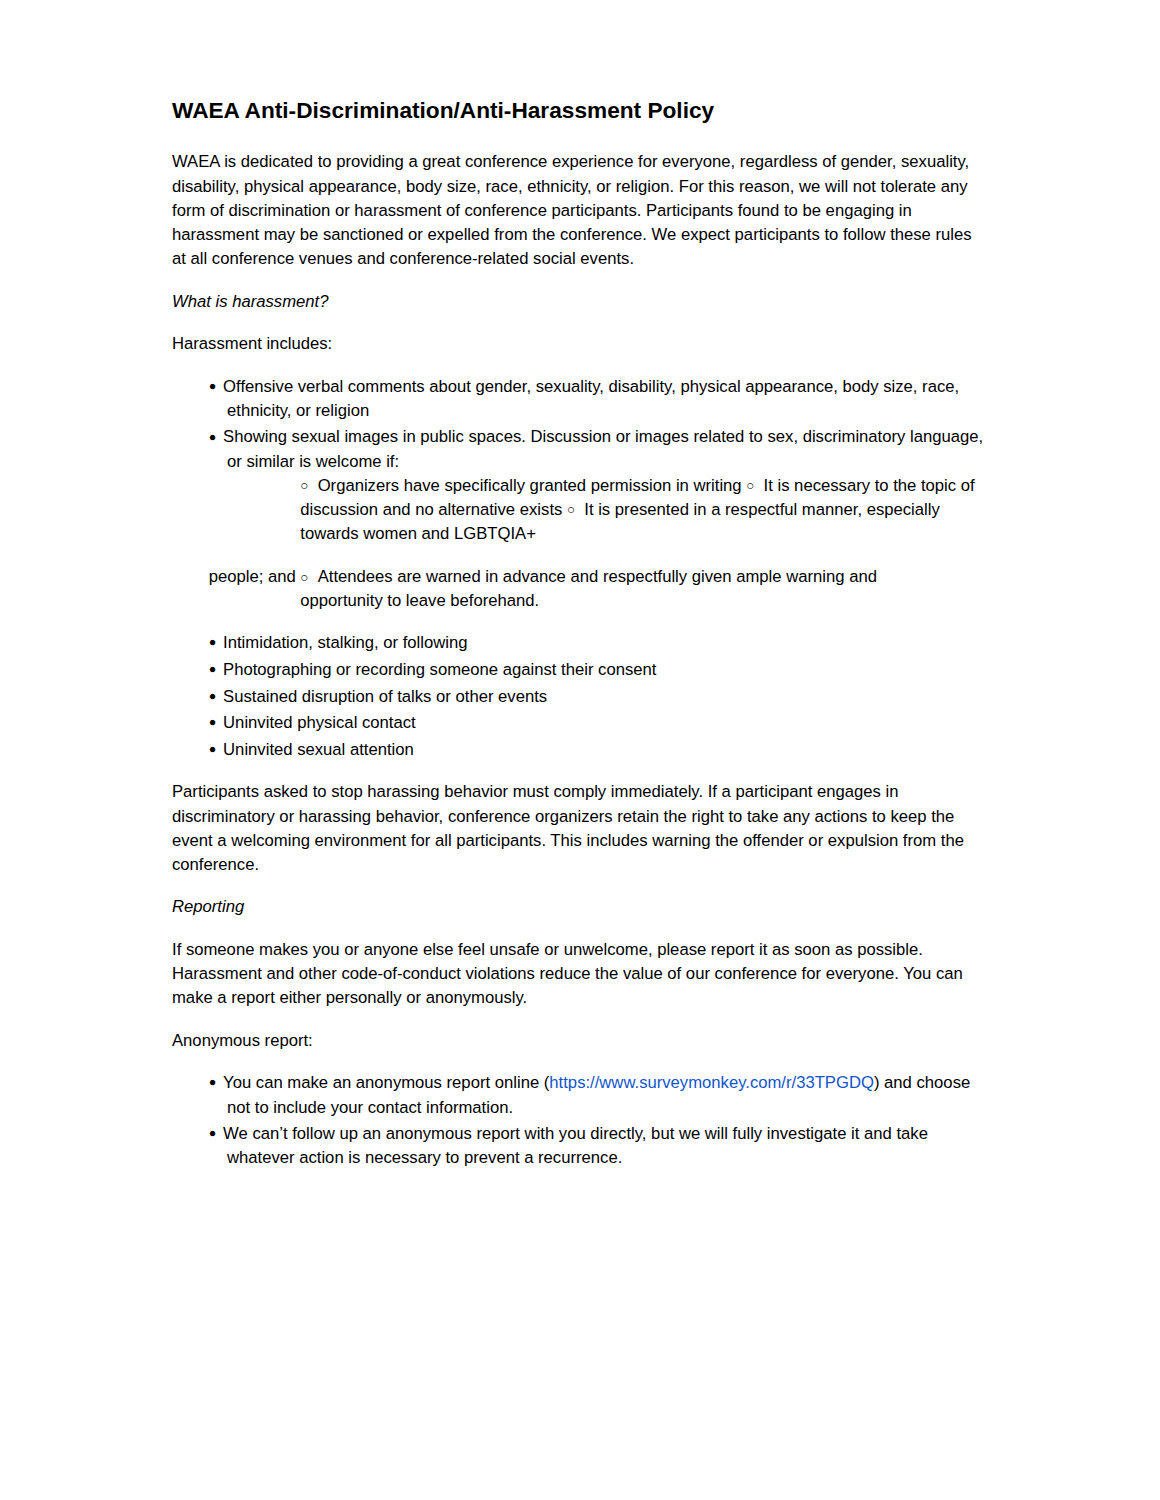WAEA Anti-Discrimination/Anti-Harassment Policy
WAEA is dedicated to providing a great conference experience for everyone, regardless of gender, sexuality, disability, physical appearance, body size, race, ethnicity, or religion. For this reason, we will not tolerate any form of discrimination or harassment of conference participants. Participants found to be engaging in harassment may be sanctioned or expelled from the conference. We expect participants to follow these rules at all conference venues and conference-related social events.
What is harassment?
Harassment includes:
Offensive verbal comments about gender, sexuality, disability, physical appearance, body size, race, ethnicity, or religion
Showing sexual images in public spaces. Discussion or images related to sex, discriminatory language, or similar is welcome if:
○ Organizers have specifically granted permission in writing ○ It is necessary to the topic of discussion and no alternative exists ○ It is presented in a respectful manner, especially towards women and LGBTQIA+
people; and ○ Attendees are warned in advance and respectfully given ample warning and opportunity to leave beforehand.
Intimidation, stalking, or following
Photographing or recording someone against their consent
Sustained disruption of talks or other events
Uninvited physical contact
Uninvited sexual attention
Participants asked to stop harassing behavior must comply immediately. If a participant engages in discriminatory or harassing behavior, conference organizers retain the right to take any actions to keep the event a welcoming environment for all participants. This includes warning the offender or expulsion from the conference.
Reporting
If someone makes you or anyone else feel unsafe or unwelcome, please report it as soon as possible. Harassment and other code-of-conduct violations reduce the value of our conference for everyone. You can make a report either personally or anonymously.
Anonymous report:
You can make an anonymous report online (https://www.surveymonkey.com/r/33TPGDQ) and choose not to include your contact information.
We can’t follow up an anonymous report with you directly, but we will fully investigate it and take whatever action is necessary to prevent a recurrence.